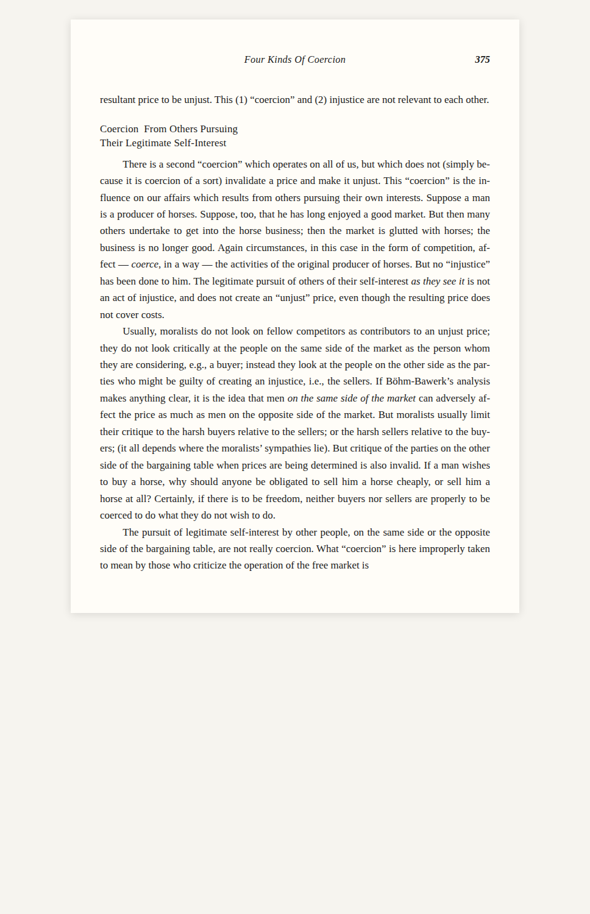Four Kinds Of Coercion 375
resultant price to be unjust. This (1) “coercion” and (2) injustice are not relevant to each other.
Coercion From Others Pursuing
Their Legitimate Self-Interest
There is a second “coercion” which operates on all of us, but which does not (simply because it is coercion of a sort) invalidate a price and make it unjust. This “coercion” is the influence on our affairs which results from others pursuing their own interests. Suppose a man is a producer of horses. Suppose, too, that he has long enjoyed a good market. But then many others undertake to get into the horse business; then the market is glutted with horses; the business is no longer good. Again circumstances, in this case in the form of competition, affect — coerce, in a way — the activities of the original producer of horses. But no “injustice” has been done to him. The legitimate pursuit of others of their self-interest as they see it is not an act of injustice, and does not create an “unjust” price, even though the resulting price does not cover costs.
Usually, moralists do not look on fellow competitors as contributors to an unjust price; they do not look critically at the people on the same side of the market as the person whom they are considering, e.g., a buyer; instead they look at the people on the other side as the parties who might be guilty of creating an injustice, i.e., the sellers. If Böhm-Bawerk’s analysis makes anything clear, it is the idea that men on the same side of the market can adversely affect the price as much as men on the opposite side of the market. But moralists usually limit their critique to the harsh buyers relative to the sellers; or the harsh sellers relative to the buyers; (it all depends where the moralists’ sympathies lie). But critique of the parties on the other side of the bargaining table when prices are being determined is also invalid. If a man wishes to buy a horse, why should anyone be obligated to sell him a horse cheaply, or sell him a horse at all? Certainly, if there is to be freedom, neither buyers nor sellers are properly to be coerced to do what they do not wish to do.
The pursuit of legitimate self-interest by other people, on the same side or the opposite side of the bargaining table, are not really coercion. What “coercion” is here improperly taken to mean by those who criticize the operation of the free market is